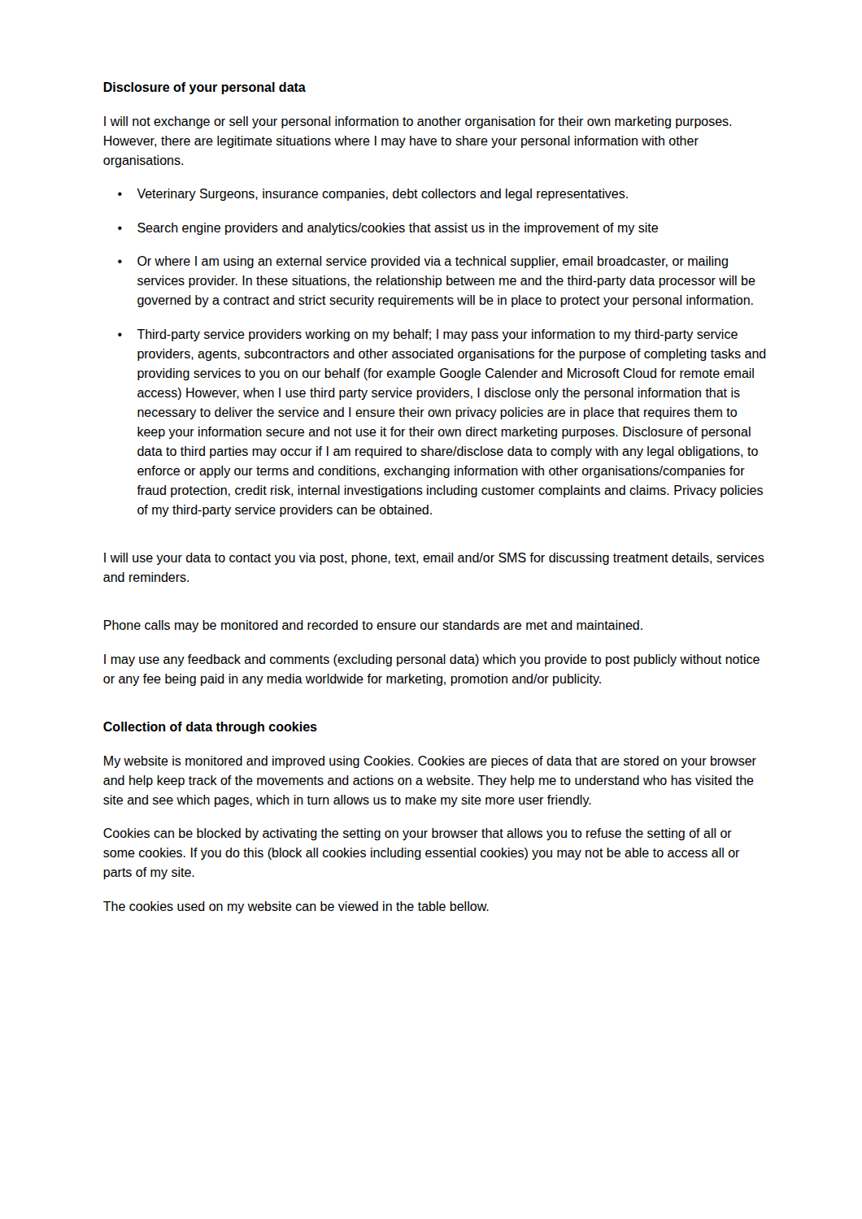Disclosure of your personal data
I will not exchange or sell your personal information to another organisation for their own marketing purposes. However, there are legitimate situations where I may have to share your personal information with other organisations.
Veterinary Surgeons, insurance companies, debt collectors and legal representatives.
Search engine providers and analytics/cookies that assist us in the improvement of my site
Or where I am using an external service provided via a technical supplier, email broadcaster, or mailing services provider. In these situations, the relationship between me and the third-party data processor will be governed by a contract and strict security requirements will be in place to protect your personal information.
Third-party service providers working on my behalf; I may pass your information to my third-party service providers, agents, subcontractors and other associated organisations for the purpose of completing tasks and providing services to you on our behalf (for example Google Calender and Microsoft Cloud for remote email access) However, when I use third party service providers, I disclose only the personal information that is necessary to deliver the service and I ensure their own privacy policies are in place that requires them to keep your information secure and not use it for their own direct marketing purposes. Disclosure of personal data to third parties may occur if I am required to share/disclose data to comply with any legal obligations, to enforce or apply our terms and conditions, exchanging information with other organisations/companies for fraud protection, credit risk, internal investigations including customer complaints and claims. Privacy policies of my third-party service providers can be obtained.
I will use your data to contact you via post, phone, text, email and/or SMS for discussing treatment details, services and reminders.
Phone calls may be monitored and recorded to ensure our standards are met and maintained.
I may use any feedback and comments (excluding personal data) which you provide to post publicly without notice or any fee being paid in any media worldwide for marketing, promotion and/or publicity.
Collection of data through cookies
My website is monitored and improved using Cookies. Cookies are pieces of data that are stored on your browser and help keep track of the movements and actions on a website. They help me to understand who has visited the site and see which pages, which in turn allows us to make my site more user friendly.
Cookies can be blocked by activating the setting on your browser that allows you to refuse the setting of all or some cookies. If you do this (block all cookies including essential cookies) you may not be able to access all or parts of my site.
The cookies used on my website can be viewed in the table bellow.